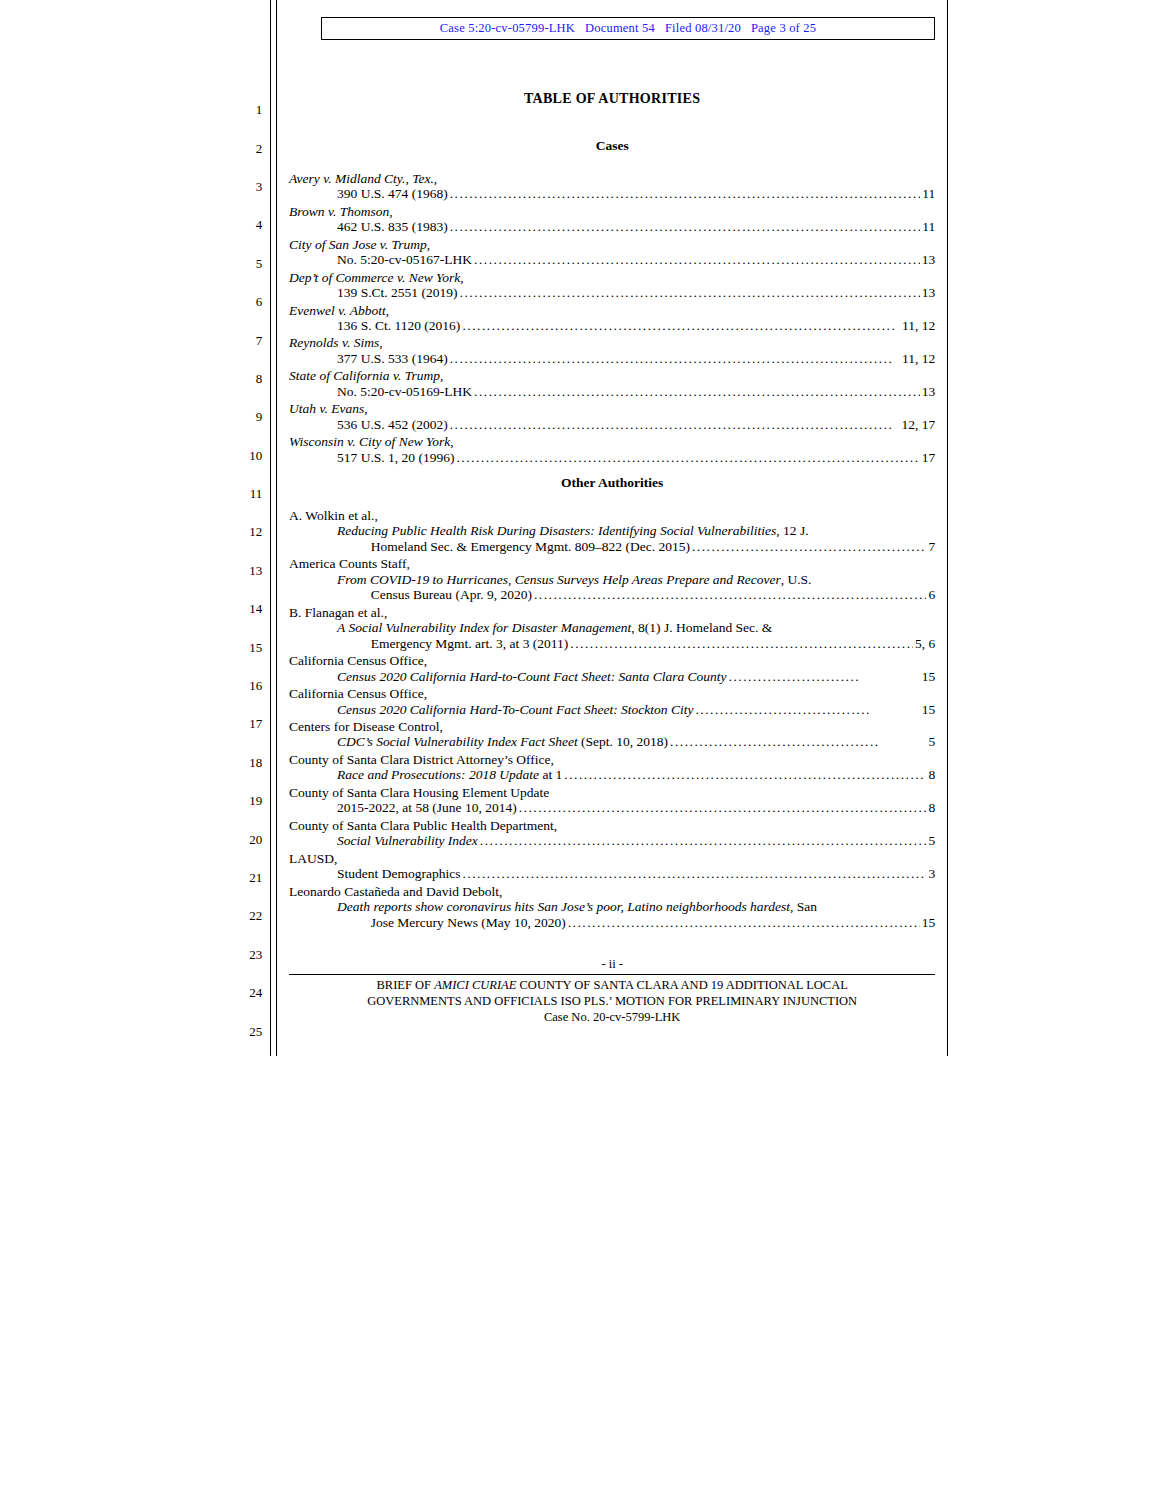Case 5:20-cv-05799-LHK Document 54 Filed 08/31/20 Page 3 of 25
1
2
3
4
5
6
7
8
9
10
11
12
13
14
15
16
17
18
19
20
21
22
23
24
25
26
27
28
TABLE OF AUTHORITIES
Cases
Avery v. Midland Cty., Tex.,
390 U.S. 474 (1968) ................................................................................................. 11
Brown v. Thomson,
462 U.S. 835 (1983) ................................................................................................. 11
City of San Jose v. Trump,
No. 5:20-cv-05167-LHK ............................................................................................. 13
Dep’t of Commerce v. New York,
139 S.Ct. 2551 (2019) ............................................................................................... 13
Evenwel v. Abbott,
136 S. Ct. 1120 (2016) ......................................................................................... 11, 12
Reynolds v. Sims,
377 U.S. 533 (1964) ........................................................................................... 11, 12
State of California v. Trump,
No. 5:20-cv-05169-LHK ............................................................................................. 13
Utah v. Evans,
536 U.S. 452 (2002) ........................................................................................... 12, 17
Wisconsin v. City of New York,
517 U.S. 1, 20 (1996) ............................................................................................... 17
Other Authorities
A. Wolkin et al.,
Reducing Public Health Risk During Disasters: Identifying Social Vulnerabilities, 12 J.
Homeland Sec. & Emergency Mgmt. 809–822 (Dec. 2015) ................................................. 7
America Counts Staff,
From COVID-19 to Hurricanes, Census Surveys Help Areas Prepare and Recover, U.S.
Census Bureau (Apr. 9, 2020) ............................................................................................... 6
B. Flanagan et al.,
A Social Vulnerability Index for Disaster Management, 8(1) J. Homeland Sec. &
Emergency Mgmt. art. 3, at 3 (2011) ............................................................................... 5, 6
California Census Office,
Census 2020 California Hard-to-Count Fact Sheet: Santa Clara County ........................... 15
California Census Office,
Census 2020 California Hard-To-Count Fact Sheet: Stockton City .................................... 15
Centers for Disease Control,
CDC’s Social Vulnerability Index Fact Sheet (Sept. 10, 2018) ........................................... 5
County of Santa Clara District Attorney’s Office,
Race and Prosecutions: 2018 Update at 1 .......................................................................... 8
County of Santa Clara Housing Element Update
2015-2022, at 58 (June 10, 2014) ......................................................................................... 8
County of Santa Clara Public Health Department,
Social Vulnerability Index .................................................................................................. 5
LAUSD,
Student Demographics ....................................................................................................... 3
Leonardo Castañeda and David Debolt,
Death reports show coronavirus hits San Jose’s poor, Latino neighborhoods hardest, San
Jose Mercury News (May 10, 2020) ..................................................................................... 15
- ii -
BRIEF OF AMICI CURIAE COUNTY OF SANTA CLARA AND 19 ADDITIONAL LOCAL
GOVERNMENTS AND OFFICIALS ISO PLS.’ MOTION FOR PRELIMINARY INJUNCTION
Case No. 20-cv-5799-LHK